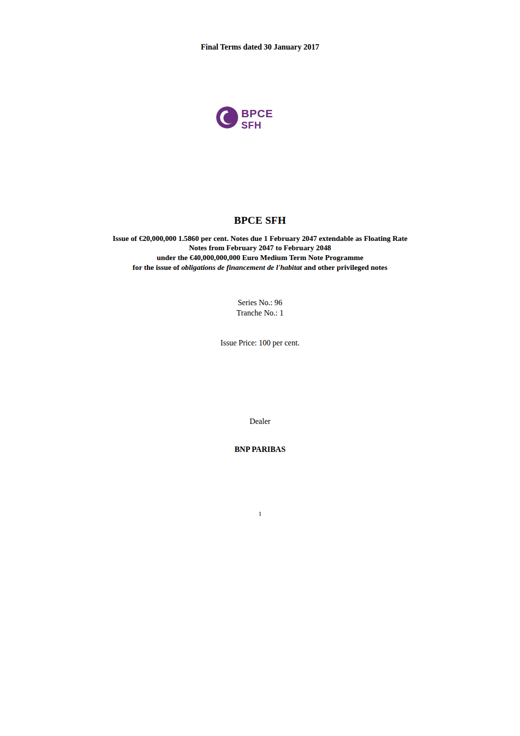Final Terms dated 30 January 2017
BPCE SFH
BPCE SFH
Issue of €20,000,000 1.5860 per cent. Notes due 1 February 2047 extendable as Floating Rate Notes from February 2047 to February 2048
under the €40,000,000,000 Euro Medium Term Note Programme
for the issue of obligations de financement de l'habitat and other privileged notes
Series No.: 96
Tranche No.: 1
Issue Price: 100 per cent.
Dealer
BNP PARIBAS
1